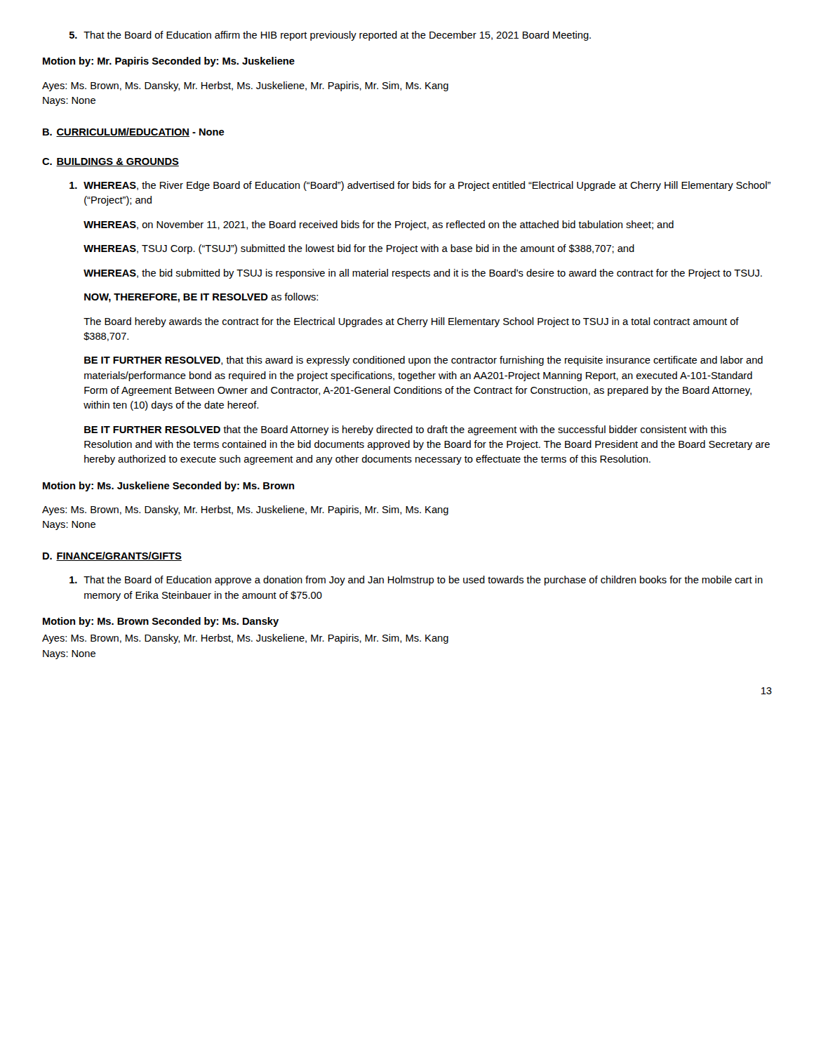5.
That the Board of Education affirm the HIB report previously reported at the December 15, 2021 Board Meeting.
Motion by: Mr. Papiris Seconded by: Ms. Juskeliene
Ayes: Ms. Brown, Ms. Dansky, Mr. Herbst, Ms. Juskeliene, Mr. Papiris, Mr. Sim, Ms. Kang
Nays: None
B. CURRICULUM/EDUCATION - None
C. BUILDINGS & GROUNDS
1.
WHEREAS, the River Edge Board of Education (“Board”) advertised for bids for a Project entitled “Electrical Upgrade at Cherry Hill Elementary School” (“Project”); and
WHEREAS, on November 11, 2021, the Board received bids for the Project, as reflected on the attached bid tabulation sheet; and
WHEREAS, TSUJ Corp. (“TSUJ”) submitted the lowest bid for the Project with a base bid in the amount of $388,707; and
WHEREAS, the bid submitted by TSUJ is responsive in all material respects and it is the Board’s desire to award the contract for the Project to TSUJ.
NOW, THEREFORE, BE IT RESOLVED as follows:
The Board hereby awards the contract for the Electrical Upgrades at Cherry Hill Elementary School Project to TSUJ in a total contract amount of $388,707.
BE IT FURTHER RESOLVED, that this award is expressly conditioned upon the contractor furnishing the requisite insurance certificate and labor and materials/performance bond as required in the project specifications, together with an AA201-Project Manning Report, an executed A-101-Standard Form of Agreement Between Owner and Contractor, A-201-General Conditions of the Contract for Construction, as prepared by the Board Attorney, within ten (10) days of the date hereof.
BE IT FURTHER RESOLVED that the Board Attorney is hereby directed to draft the agreement with the successful bidder consistent with this Resolution and with the terms contained in the bid documents approved by the Board for the Project. The Board President and the Board Secretary are hereby authorized to execute such agreement and any other documents necessary to effectuate the terms of this Resolution.
Motion by: Ms. Juskeliene Seconded by: Ms. Brown
Ayes: Ms. Brown, Ms. Dansky, Mr. Herbst, Ms. Juskeliene, Mr. Papiris, Mr. Sim, Ms. Kang
Nays: None
D. FINANCE/GRANTS/GIFTS
1.
That the Board of Education approve a donation from Joy and Jan Holmstrup to be used towards the purchase of children books for the mobile cart in memory of Erika Steinbauer in the amount of $75.00
Motion by: Ms. Brown Seconded by: Ms. Dansky
Ayes: Ms. Brown, Ms. Dansky, Mr. Herbst, Ms. Juskeliene, Mr. Papiris, Mr. Sim, Ms. Kang
Nays: None
13